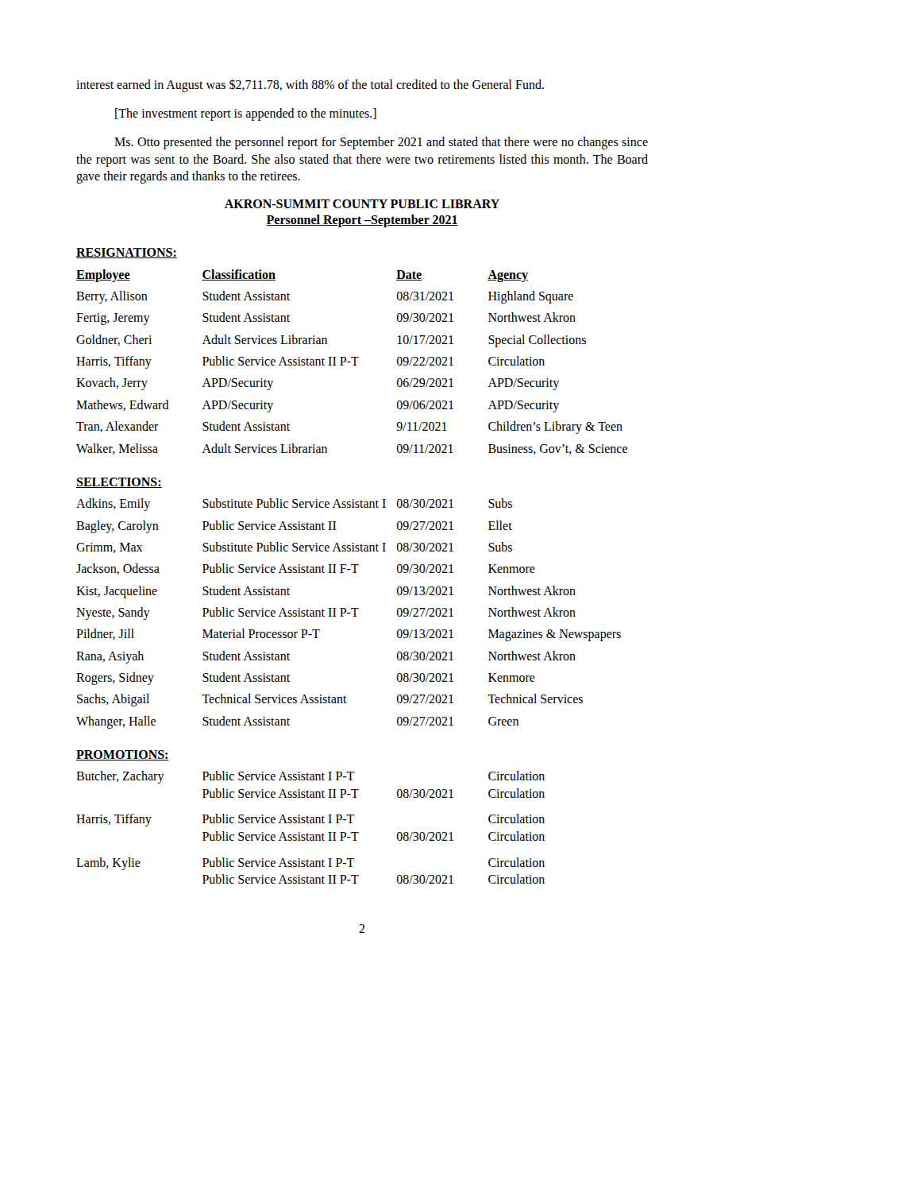interest earned in August was $2,711.78, with 88% of the total credited to the General Fund.
[The investment report is appended to the minutes.]
Ms. Otto presented the personnel report for September 2021 and stated that there were no changes since the report was sent to the Board. She also stated that there were two retirements listed this month. The Board gave their regards and thanks to the retirees.
AKRON-SUMMIT COUNTY PUBLIC LIBRARY
Personnel Report –September 2021
RESIGNATIONS:
| Employee | Classification | Date | Agency |
| --- | --- | --- | --- |
| Berry, Allison | Student Assistant | 08/31/2021 | Highland Square |
| Fertig, Jeremy | Student Assistant | 09/30/2021 | Northwest Akron |
| Goldner, Cheri | Adult Services Librarian | 10/17/2021 | Special Collections |
| Harris, Tiffany | Public Service Assistant II P-T | 09/22/2021 | Circulation |
| Kovach, Jerry | APD/Security | 06/29/2021 | APD/Security |
| Mathews, Edward | APD/Security | 09/06/2021 | APD/Security |
| Tran, Alexander | Student Assistant | 9/11/2021 | Children’s Library & Teen |
| Walker, Melissa | Adult Services Librarian | 09/11/2021 | Business, Gov’t, & Science |
SELECTIONS:
| Adkins, Emily | Substitute Public Service Assistant I | 08/30/2021 | Subs |
| Bagley, Carolyn | Public Service Assistant II | 09/27/2021 | Ellet |
| Grimm, Max | Substitute Public Service Assistant I | 08/30/2021 | Subs |
| Jackson, Odessa | Public Service Assistant II F-T | 09/30/2021 | Kenmore |
| Kist, Jacqueline | Student Assistant | 09/13/2021 | Northwest Akron |
| Nyeste, Sandy | Public Service Assistant II P-T | 09/27/2021 | Northwest Akron |
| Pildner, Jill | Material Processor P-T | 09/13/2021 | Magazines & Newspapers |
| Rana, Asiyah | Student Assistant | 08/30/2021 | Northwest Akron |
| Rogers, Sidney | Student Assistant | 08/30/2021 | Kenmore |
| Sachs, Abigail | Technical Services Assistant | 09/27/2021 | Technical Services |
| Whanger, Halle | Student Assistant | 09/27/2021 | Green |
PROMOTIONS:
| Butcher, Zachary | Public Service Assistant I P-T | | Circulation |
| | Public Service Assistant II P-T | 08/30/2021 | Circulation |
| Harris, Tiffany | Public Service Assistant I P-T | | Circulation |
| | Public Service Assistant II P-T | 08/30/2021 | Circulation |
| Lamb, Kylie | Public Service Assistant I P-T | | Circulation |
| | Public Service Assistant II P-T | 08/30/2021 | Circulation |
2